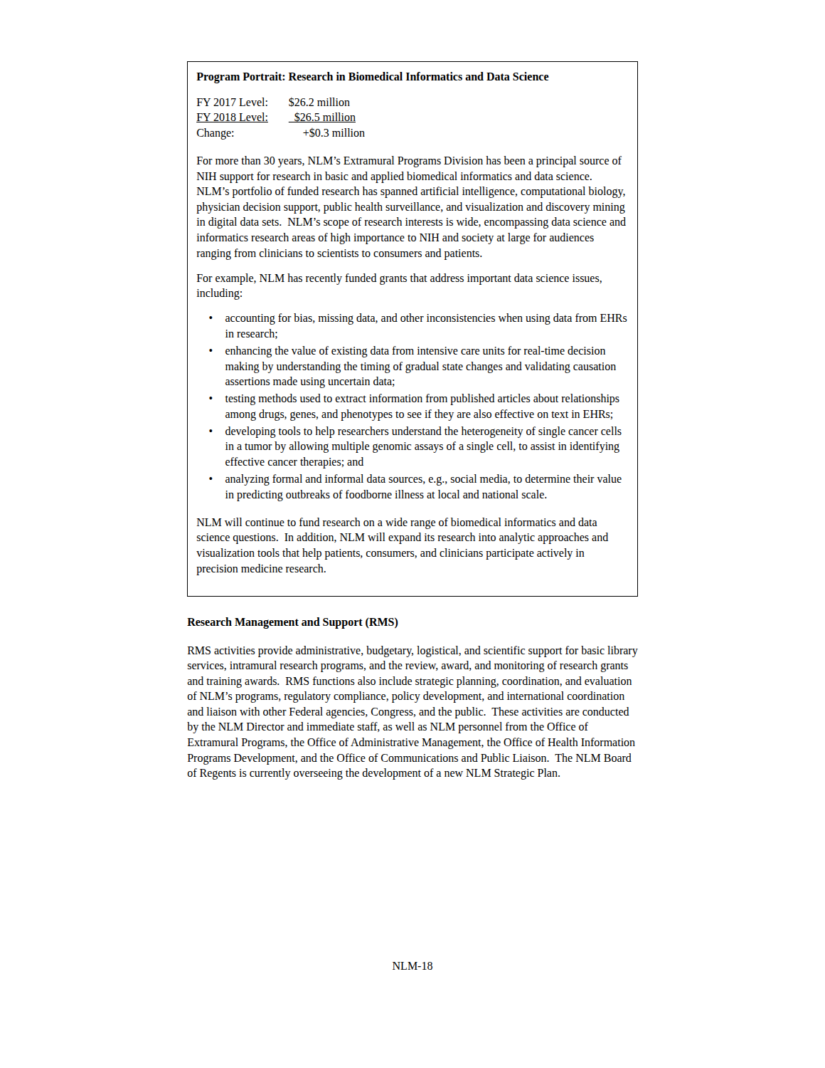Program Portrait: Research in Biomedical Informatics and Data Science
FY 2017 Level:$26.2 million FY 2018 Level: $26.5 million Change: +$0.3 million
For more than 30 years, NLM’s Extramural Programs Division has been a principal source of NIH support for research in basic and applied biomedical informatics and data science. NLM’s portfolio of funded research has spanned artificial intelligence, computational biology, physician decision support, public health surveillance, and visualization and discovery mining in digital data sets. NLM’s scope of research interests is wide, encompassing data science and informatics research areas of high importance to NIH and society at large for audiences ranging from clinicians to scientists to consumers and patients.
For example, NLM has recently funded grants that address important data science issues, including:
accounting for bias, missing data, and other inconsistencies when using data from EHRs in research;
enhancing the value of existing data from intensive care units for real-time decision making by understanding the timing of gradual state changes and validating causation assertions made using uncertain data;
testing methods used to extract information from published articles about relationships among drugs, genes, and phenotypes to see if they are also effective on text in EHRs;
developing tools to help researchers understand the heterogeneity of single cancer cells in a tumor by allowing multiple genomic assays of a single cell, to assist in identifying effective cancer therapies; and
analyzing formal and informal data sources, e.g., social media, to determine their value in predicting outbreaks of foodborne illness at local and national scale.
NLM will continue to fund research on a wide range of biomedical informatics and data science questions. In addition, NLM will expand its research into analytic approaches and visualization tools that help patients, consumers, and clinicians participate actively in precision medicine research.
Research Management and Support (RMS)
RMS activities provide administrative, budgetary, logistical, and scientific support for basic library services, intramural research programs, and the review, award, and monitoring of research grants and training awards. RMS functions also include strategic planning, coordination, and evaluation of NLM’s programs, regulatory compliance, policy development, and international coordination and liaison with other Federal agencies, Congress, and the public. These activities are conducted by the NLM Director and immediate staff, as well as NLM personnel from the Office of Extramural Programs, the Office of Administrative Management, the Office of Health Information Programs Development, and the Office of Communications and Public Liaison. The NLM Board of Regents is currently overseeing the development of a new NLM Strategic Plan.
NLM-18